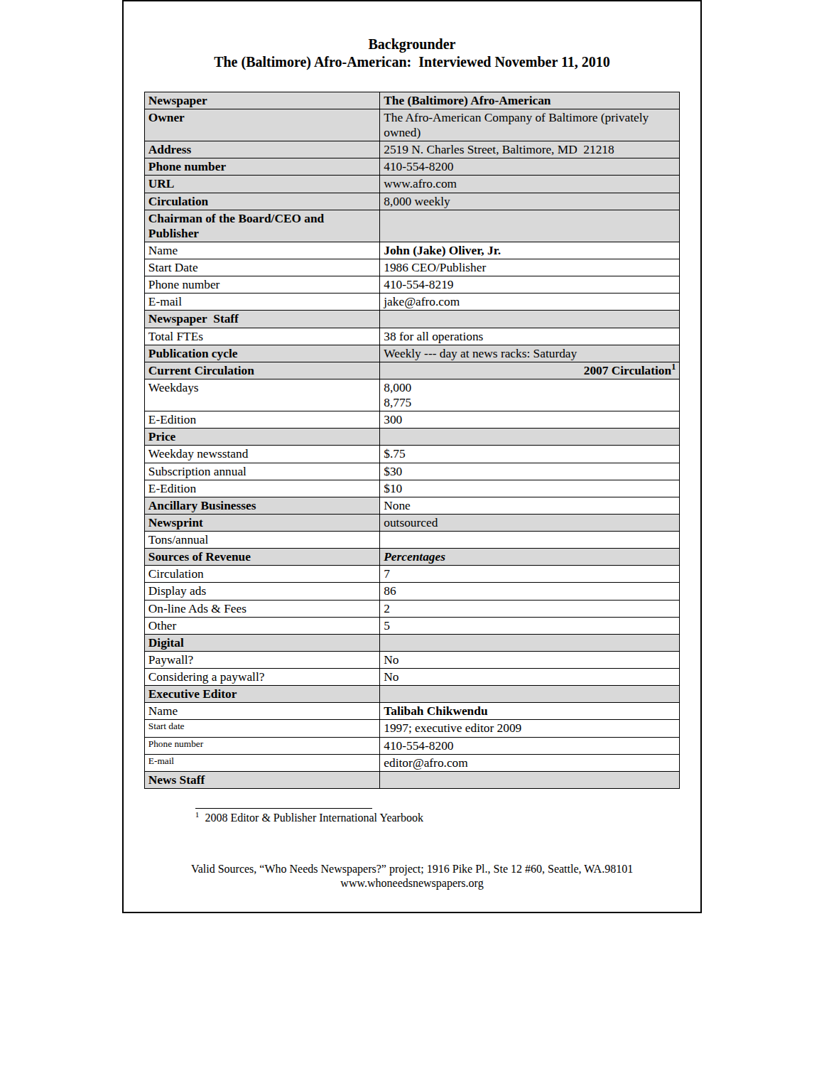Backgrounder The (Baltimore) Afro-American: Interviewed November 11, 2010
| Newspaper | The (Baltimore) Afro-American |
| Owner | The Afro-American Company of Baltimore (privately owned) |
| Address | 2519 N. Charles Street, Baltimore, MD 21218 |
| Phone number | 410-554-8200 |
| URL | www.afro.com |
| Circulation | 8,000 weekly |
| Chairman of the Board/CEO and Publisher | |
| Name | John (Jake) Oliver, Jr. |
| Start Date | 1986 CEO/Publisher |
| Phone number | 410-554-8219 |
| E-mail | jake@afro.com |
| Newspaper Staff | |
| Total FTEs | 38 for all operations |
| Publication cycle | Weekly --- day at news racks: Saturday |
| Current Circulation | 2007 Circulation 1 |
| Weekdays | 8,000 8,775 |
| E-Edition | 300 |
| Price | |
| Weekday newsstand | $.75 |
| Subscription annual | $30 |
| E-Edition | $10 |
| Ancillary Businesses | None |
| Newsprint | outsourced |
| Tons/annual | |
| Sources of Revenue | Percentages |
| Circulation | 7 |
| Display ads | 86 |
| On-line Ads & Fees | 2 |
| Other | 5 |
| Digital | |
| Paywall? | No |
| Considering a paywall? | No |
| Executive Editor | |
| Name | Talibah Chikwendu |
| Start date | 1997; executive editor 2009 |
| Phone number | 410-554-8200 |
| E-mail | editor@afro.com |
| News Staff | |
1 2008 Editor & Publisher International Yearbook
Valid Sources, “Who Needs Newspapers?” project; 1916 Pike Pl., Ste 12 #60, Seattle, WA.98101
www.whoneedsnewspapers.org